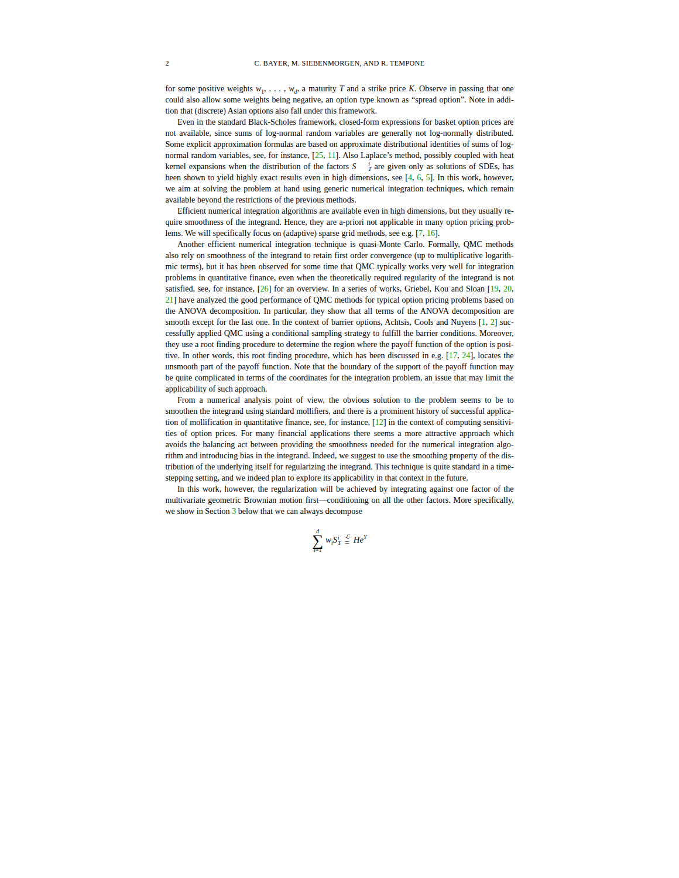2 C. BAYER, M. SIEBENMORGEN, AND R. TEMPONE
for some positive weights w1, . . . , wd, a maturity T and a strike price K. Observe in passing that one could also allow some weights being negative, an option type known as “spread option”. Note in addition that (discrete) Asian options also fall under this framework.
Even in the standard Black-Scholes framework, closed-form expressions for basket option prices are not available, since sums of log-normal random variables are generally not log-normally distributed. Some explicit approximation formulas are based on approximate distributional identities of sums of lognormal random variables, see, for instance, [25, 11]. Also Laplace’s method, possibly coupled with heat kernel expansions when the distribution of the factors SiT are given only as solutions of SDEs, has been shown to yield highly exact results even in high dimensions, see [4, 6, 5]. In this work, however, we aim at solving the problem at hand using generic numerical integration techniques, which remain available beyond the restrictions of the previous methods.
Efficient numerical integration algorithms are available even in high dimensions, but they usually require smoothness of the integrand. Hence, they are a-priori not applicable in many option pricing problems. We will specifically focus on (adaptive) sparse grid methods, see e.g. [7, 16].
Another efficient numerical integration technique is quasi-Monte Carlo. Formally, QMC methods also rely on smoothness of the integrand to retain first order convergence (up to multiplicative logarithmic terms), but it has been observed for some time that QMC typically works very well for integration problems in quantitative finance, even when the theoretically required regularity of the integrand is not satisfied, see, for instance, [26] for an overview. In a series of works, Griebel, Kou and Sloan [19, 20, 21] have analyzed the good performance of QMC methods for typical option pricing problems based on the ANOVA decomposition. In particular, they show that all terms of the ANOVA decomposition are smooth except for the last one. In the context of barrier options, Achtsis, Cools and Nuyens [1, 2] successfully applied QMC using a conditional sampling strategy to fulfill the barrier conditions. Moreover, they use a root finding procedure to determine the region where the payoff function of the option is positive. In other words, this root finding procedure, which has been discussed in e.g. [17, 24], locates the unsmooth part of the payoff function. Note that the boundary of the support of the payoff function may be quite complicated in terms of the coordinates for the integration problem, an issue that may limit the applicability of such approach.
From a numerical analysis point of view, the obvious solution to the problem seems to be to smoothen the integrand using standard mollifiers, and there is a prominent history of successful application of mollification in quantitative finance, see, for instance, [12] in the context of computing sensitivities of option prices. For many financial applications there seems a more attractive approach which avoids the balancing act between providing the smoothness needed for the numerical integration algorithm and introducing bias in the integrand. Indeed, we suggest to use the smoothing property of the distribution of the underlying itself for regularizing the integrand. This technique is quite standard in a time-stepping setting, and we indeed plan to explore its applicability in that context in the future.
In this work, however, the regularization will be achieved by integrating against one factor of the multivariate geometric Brownian motion first—conditioning on all the other factors. More specifically, we show in Section 3 below that we can always decompose
d ∑ i=1 wiSiT ℒ= HeY